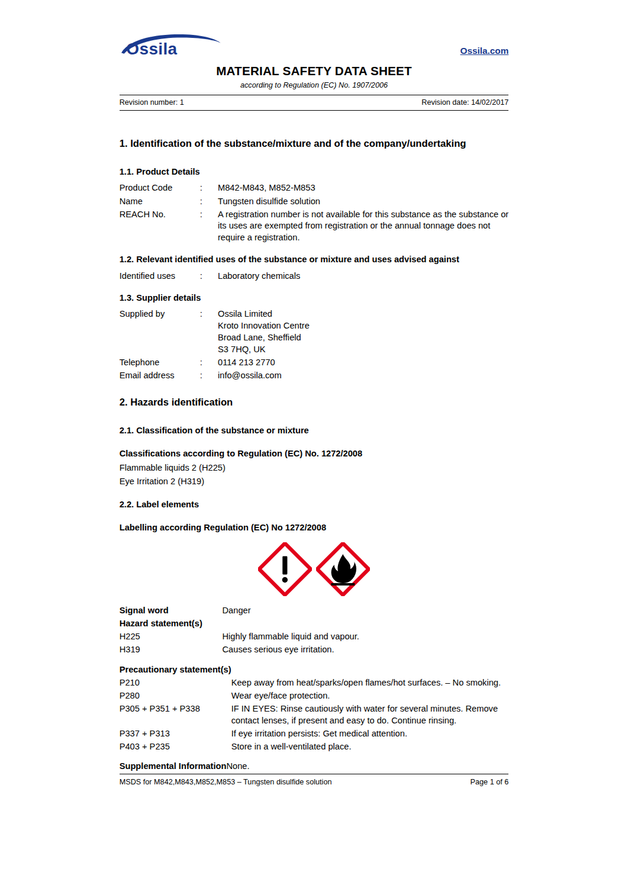Ossila
Ossila.com
MATERIAL SAFETY DATA SHEET
according to Regulation (EC) No. 1907/2006
Revision number: 1 Revision date: 14/02/2017
1. Identification of the substance/mixture and of the company/undertaking
1.1. Product Details
| Product Code | : | M842-M843, M852-M853 |
| Name | : | Tungsten disulfide solution |
| REACH No. | : | A registration number is not available for this substance as the substance or its uses are exempted from registration or the annual tonnage does not require a registration. |
1.2. Relevant identified uses of the substance or mixture and uses advised against
| Identified uses | : | Laboratory chemicals |
1.3. Supplier details
| Supplied by | : | Ossila Limited Kroto Innovation Centre Broad Lane, Sheffield S3 7HQ, UK |
| Telephone | : | 0114 213 2770 |
| Email address | : | info@ossila.com |
2. Hazards identification
2.1. Classification of the substance or mixture
Classifications according to Regulation (EC) No. 1272/2008
Flammable liquids 2 (H225)
Eye Irritation 2 (H319)
2.2. Label elements
Labelling according Regulation (EC) No 1272/2008
| Signal word | Danger |
| Hazard statement(s) | |
| H225 | Highly flammable liquid and vapour. |
| H319 | Causes serious eye irritation. |
| Precautionary statement(s) | |
| P210 | Keep away from heat/sparks/open flames/hot surfaces. – No smoking. |
| P280 | Wear eye/face protection. |
| P305 + P351 + P338 | IF IN EYES: Rinse cautiously with water for several minutes. Remove contact lenses, if present and easy to do. Continue rinsing. |
| P337 + P313 | If eye irritation persists: Get medical attention. |
| P403 + P235 | Store in a well-ventilated place. |
| Supplemental Information | None. |
MSDS for M842,M843,M852,M853 – Tungsten disulfide solution Page 1 of 6